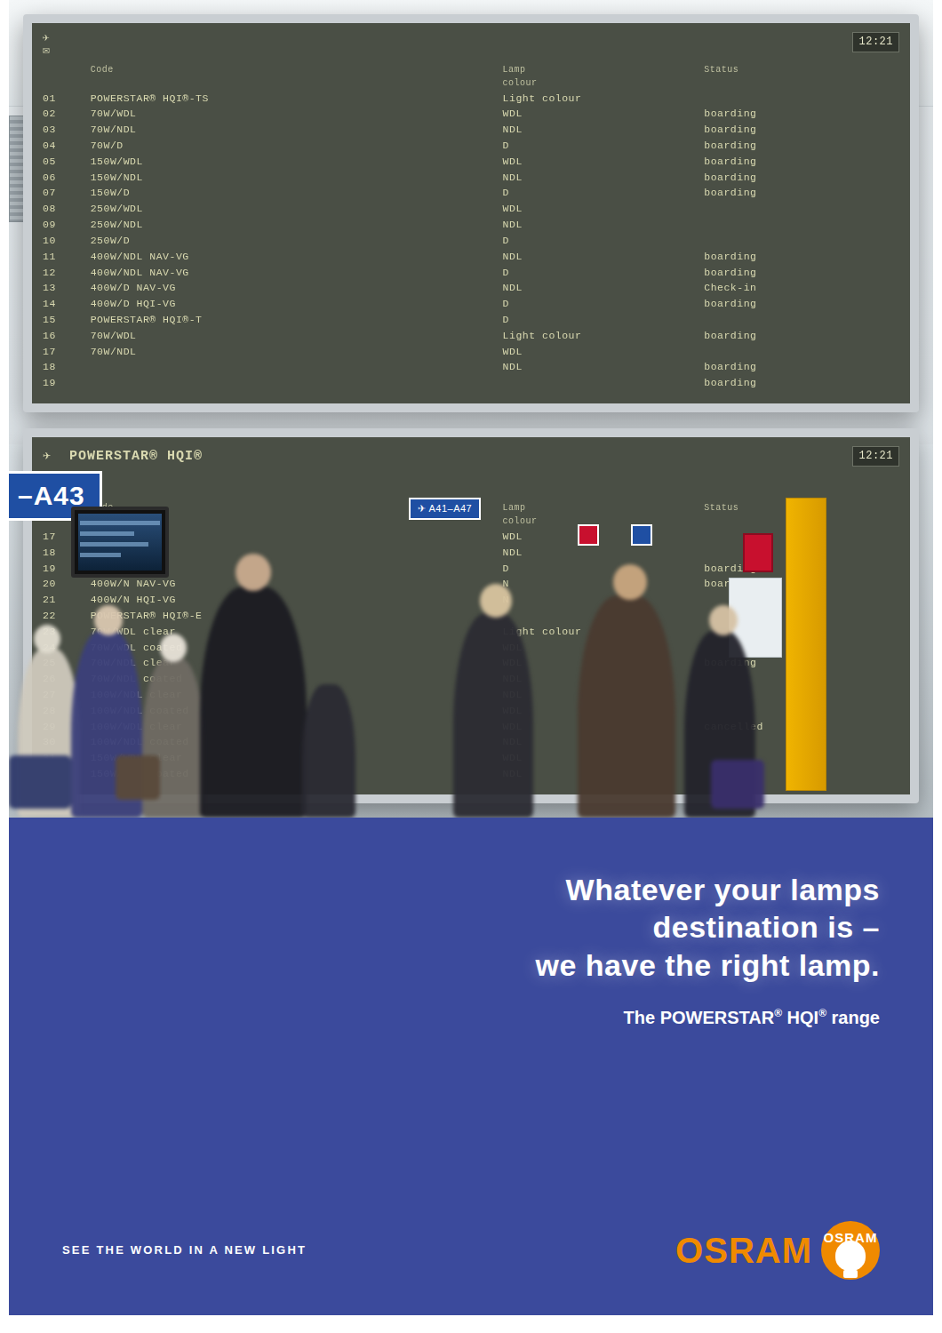✈
✉
12:21
| | Code | Lamp colour | Status |
| 01 | POWERSTAR® HQI®-TS | Light colour | |
| 02 | 70W/WDL | WDL | boarding |
| 03 | 70W/NDL | NDL | boarding |
| 04 | 70W/D | D | boarding |
| 05 | 150W/WDL | WDL | boarding |
| 06 | 150W/NDL | NDL | boarding |
| 07 | 150W/D | D | boarding |
| 08 | 250W/WDL | WDL | |
| 09 | 250W/NDL | NDL | |
| 10 | 250W/D | D | |
| 11 | 400W/NDL NAV-VG | NDL | boarding |
| 12 | 400W/NDL NAV-VG | D | boarding |
| 13 | 400W/D NAV-VG | NDL | Check-in |
| 14 | 400W/D HQI-VG | D | boarding |
| 15 | POWERSTAR® HQI®-T | D | |
| 16 | 70W/WDL | Light colour | boarding |
| 17 | 70W/NDL | WDL | |
| 18 | | NDL | boarding |
| 19 | | | boarding |
✈ POWERSTAR® HQI®
12:21
✉
⛶
| | Code | Lamp colour | Status |
| 17 | 150W/WDL | WDL | |
| 18 | 150W/NDL | NDL | |
| 19 | 250W/D | D | boarding |
| 20 | 400W/N NAV-VG | N | boarding |
| 21 | 400W/N HQI-VG | N | |
| 22 | POWERSTAR® HQI®-E | | |
| 23 | 70W/WDL clear | Light colour | |
| 24 | 70W/WDL coated | WDL | |
| 25 | 70W/NDL clear | WDL | boarding |
| 26 | 70W/NDL coated | NDL | |
| 27 | 100W/NDL clear | NDL | |
| 28 | 100W/NDL coated | WDL | |
| 29 | 100W/WDL clear | WDL | cancelled |
| 30 | 100W/NDL coated | NDL | |
| 31 | 150W/WDL clear | WDL | |
| 32 | 150W/WDL coated | NDL | |
–A43
✈ A41–A47
Whatever your lamps
destination is –
we have the right lamp.
The POWERSTAR® HQI® range
See the world in a new light
OSRAM
OSRAM